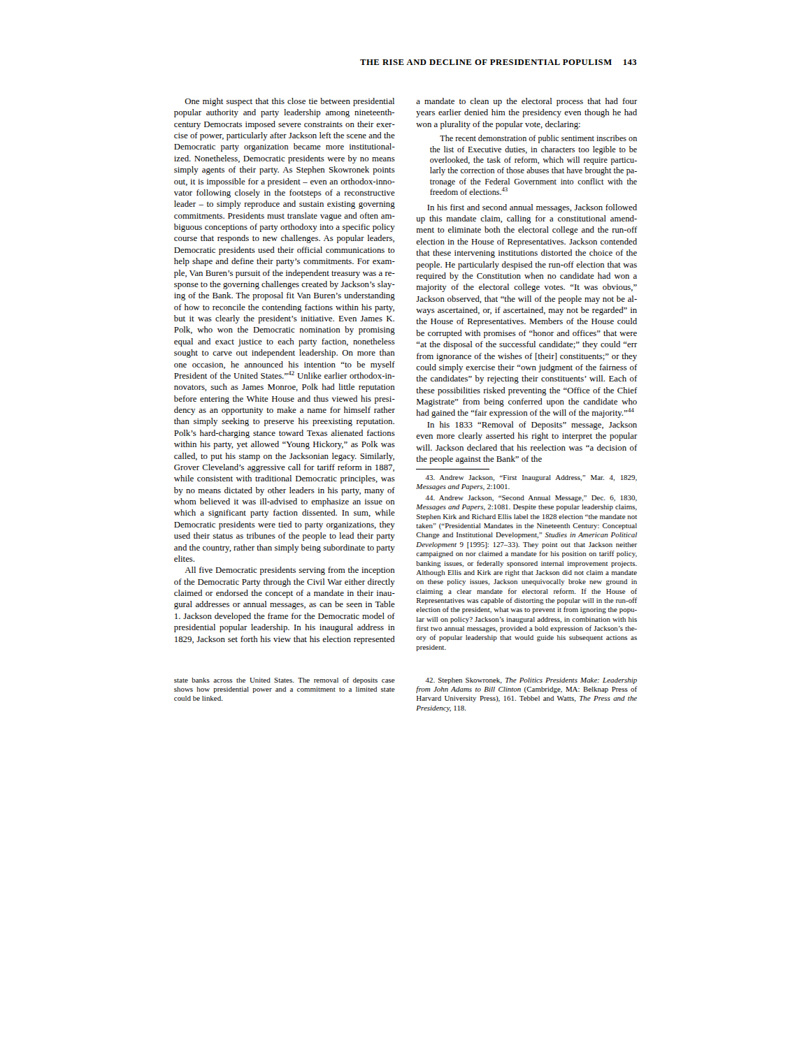The Rise and Decline of Presidential Populism 143
One might suspect that this close tie between presidential popular authority and party leadership among nineteenth-century Democrats imposed severe constraints on their exercise of power, particularly after Jackson left the scene and the Democratic party organization became more institutionalized. Nonetheless, Democratic presidents were by no means simply agents of their party. As Stephen Skowronek points out, it is impossible for a president – even an orthodox-innovator following closely in the footsteps of a reconstructive leader – to simply reproduce and sustain existing governing commitments. Presidents must translate vague and often ambiguous conceptions of party orthodoxy into a specific policy course that responds to new challenges. As popular leaders, Democratic presidents used their official communications to help shape and define their party’s commitments. For example, Van Buren’s pursuit of the independent treasury was a response to the governing challenges created by Jackson’s slaying of the Bank. The proposal fit Van Buren’s understanding of how to reconcile the contending factions within his party, but it was clearly the president’s initiative. Even James K. Polk, who won the Democratic nomination by promising equal and exact justice to each party faction, nonetheless sought to carve out independent leadership. On more than one occasion, he announced his intention “to be myself President of the United States.”42 Unlike earlier orthodox-innovators, such as James Monroe, Polk had little reputation before entering the White House and thus viewed his presidency as an opportunity to make a name for himself rather than simply seeking to preserve his preexisting reputation. Polk’s hard-charging stance toward Texas alienated factions within his party, yet allowed “Young Hickory,” as Polk was called, to put his stamp on the Jacksonian legacy. Similarly, Grover Cleveland’s aggressive call for tariff reform in 1887, while consistent with traditional Democratic principles, was by no means dictated by other leaders in his party, many of whom believed it was ill-advised to emphasize an issue on which a significant party faction dissented. In sum, while Democratic presidents were tied to party organizations, they used their status as tribunes of the people to lead their party and the country, rather than simply being subordinate to party elites.
All five Democratic presidents serving from the inception of the Democratic Party through the Civil War either directly claimed or endorsed the concept of a mandate in their inaugural addresses or annual messages, as can be seen in Table 1. Jackson developed the frame for the Democratic model of presidential popular leadership. In his inaugural address in 1829, Jackson set forth his view that his election represented a mandate to clean up the electoral process that had four years earlier denied him the presidency even though he had won a plurality of the popular vote, declaring:
The recent demonstration of public sentiment inscribes on the list of Executive duties, in characters too legible to be overlooked, the task of reform, which will require particularly the correction of those abuses that have brought the patronage of the Federal Government into conflict with the freedom of elections.43
In his first and second annual messages, Jackson followed up this mandate claim, calling for a constitutional amendment to eliminate both the electoral college and the run-off election in the House of Representatives. Jackson contended that these intervening institutions distorted the choice of the people. He particularly despised the run-off election that was required by the Constitution when no candidate had won a majority of the electoral college votes. “It was obvious,” Jackson observed, that “the will of the people may not be always ascertained, or, if ascertained, may not be regarded” in the House of Representatives. Members of the House could be corrupted with promises of “honor and offices” that were “at the disposal of the successful candidate;” they could “err from ignorance of the wishes of [their] constituents;” or they could simply exercise their “own judgment of the fairness of the candidates” by rejecting their constituents’ will. Each of these possibilities risked preventing the “Office of the Chief Magistrate” from being conferred upon the candidate who had gained the “fair expression of the will of the majority.”44
In his 1833 “Removal of Deposits” message, Jackson even more clearly asserted his right to interpret the popular will. Jackson declared that his reelection was “a decision of the people against the Bank” of the
43. Andrew Jackson, “First Inaugural Address,” Mar. 4, 1829, Messages and Papers, 2:1001.
44. Andrew Jackson, “Second Annual Message,” Dec. 6, 1830, Messages and Papers, 2:1081. Despite these popular leadership claims, Stephen Kirk and Richard Ellis label the 1828 election “the mandate not taken” (“Presidential Mandates in the Nineteenth Century: Conceptual Change and Institutional Development,” Studies in American Political Development 9 [1995]: 127–33). They point out that Jackson neither campaigned on nor claimed a mandate for his position on tariff policy, banking issues, or federally sponsored internal improvement projects. Although Ellis and Kirk are right that Jackson did not claim a mandate on these policy issues, Jackson unequivocally broke new ground in claiming a clear mandate for electoral reform. If the House of Representatives was capable of distorting the popular will in the run-off election of the president, what was to prevent it from ignoring the popular will on policy? Jackson’s inaugural address, in combination with his first two annual messages, provided a bold expression of Jackson’s theory of popular leadership that would guide his subsequent actions as president.
state banks across the United States. The removal of deposits case shows how presidential power and a commitment to a limited state could be linked.
42. Stephen Skowronek, The Politics Presidents Make: Leadership from John Adams to Bill Clinton (Cambridge, MA: Belknap Press of Harvard University Press), 161. Tebbel and Watts, The Press and the Presidency, 118.